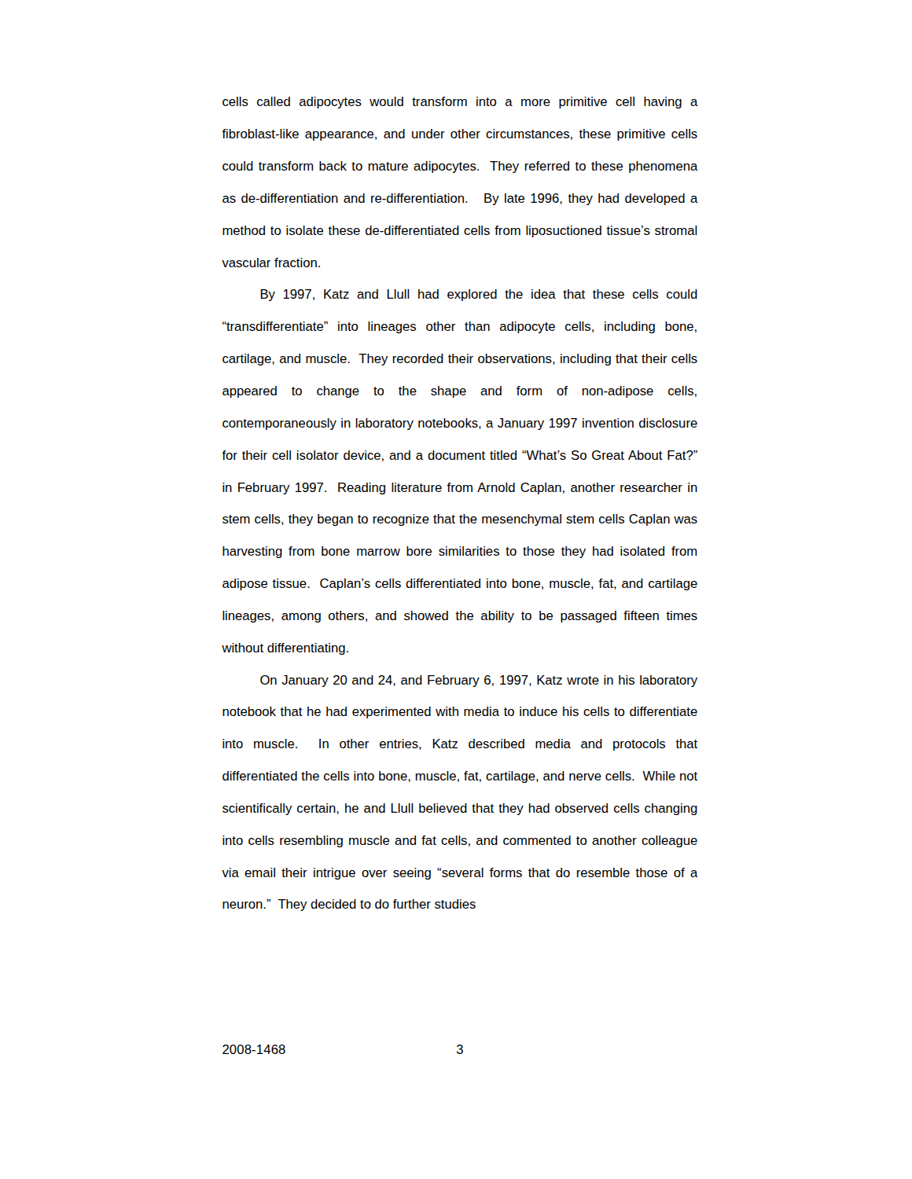cells called adipocytes would transform into a more primitive cell having a fibroblast-like appearance, and under other circumstances, these primitive cells could transform back to mature adipocytes. They referred to these phenomena as de-differentiation and re-differentiation. By late 1996, they had developed a method to isolate these de-differentiated cells from liposuctioned tissue’s stromal vascular fraction.
By 1997, Katz and Llull had explored the idea that these cells could “transdifferentiate” into lineages other than adipocyte cells, including bone, cartilage, and muscle. They recorded their observations, including that their cells appeared to change to the shape and form of non-adipose cells, contemporaneously in laboratory notebooks, a January 1997 invention disclosure for their cell isolator device, and a document titled “What’s So Great About Fat?” in February 1997. Reading literature from Arnold Caplan, another researcher in stem cells, they began to recognize that the mesenchymal stem cells Caplan was harvesting from bone marrow bore similarities to those they had isolated from adipose tissue. Caplan’s cells differentiated into bone, muscle, fat, and cartilage lineages, among others, and showed the ability to be passaged fifteen times without differentiating.
On January 20 and 24, and February 6, 1997, Katz wrote in his laboratory notebook that he had experimented with media to induce his cells to differentiate into muscle. In other entries, Katz described media and protocols that differentiated the cells into bone, muscle, fat, cartilage, and nerve cells. While not scientifically certain, he and Llull believed that they had observed cells changing into cells resembling muscle and fat cells, and commented to another colleague via email their intrigue over seeing “several forms that do resemble those of a neuron.” They decided to do further studies
2008-1468 3